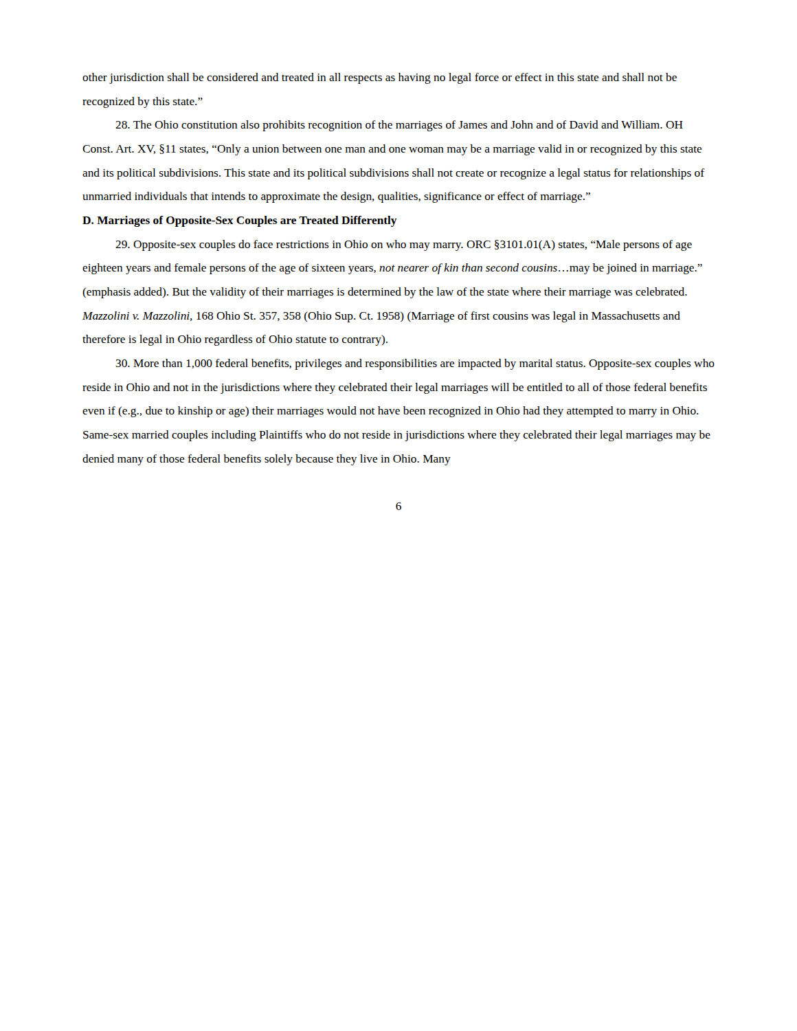other jurisdiction shall be considered and treated in all respects as having no legal force or effect in this state and shall not be recognized by this state.”
28. The Ohio constitution also prohibits recognition of the marriages of James and John and of David and William. OH Const. Art. XV, §11 states, “Only a union between one man and one woman may be a marriage valid in or recognized by this state and its political subdivisions. This state and its political subdivisions shall not create or recognize a legal status for relationships of unmarried individuals that intends to approximate the design, qualities, significance or effect of marriage.”
D. Marriages of Opposite-Sex Couples are Treated Differently
29. Opposite-sex couples do face restrictions in Ohio on who may marry. ORC §3101.01(A) states, “Male persons of age eighteen years and female persons of the age of sixteen years, not nearer of kin than second cousins…may be joined in marriage.” (emphasis added). But the validity of their marriages is determined by the law of the state where their marriage was celebrated. Mazzolini v. Mazzolini, 168 Ohio St. 357, 358 (Ohio Sup. Ct. 1958) (Marriage of first cousins was legal in Massachusetts and therefore is legal in Ohio regardless of Ohio statute to contrary).
30. More than 1,000 federal benefits, privileges and responsibilities are impacted by marital status. Opposite-sex couples who reside in Ohio and not in the jurisdictions where they celebrated their legal marriages will be entitled to all of those federal benefits even if (e.g., due to kinship or age) their marriages would not have been recognized in Ohio had they attempted to marry in Ohio. Same-sex married couples including Plaintiffs who do not reside in jurisdictions where they celebrated their legal marriages may be denied many of those federal benefits solely because they live in Ohio. Many
6